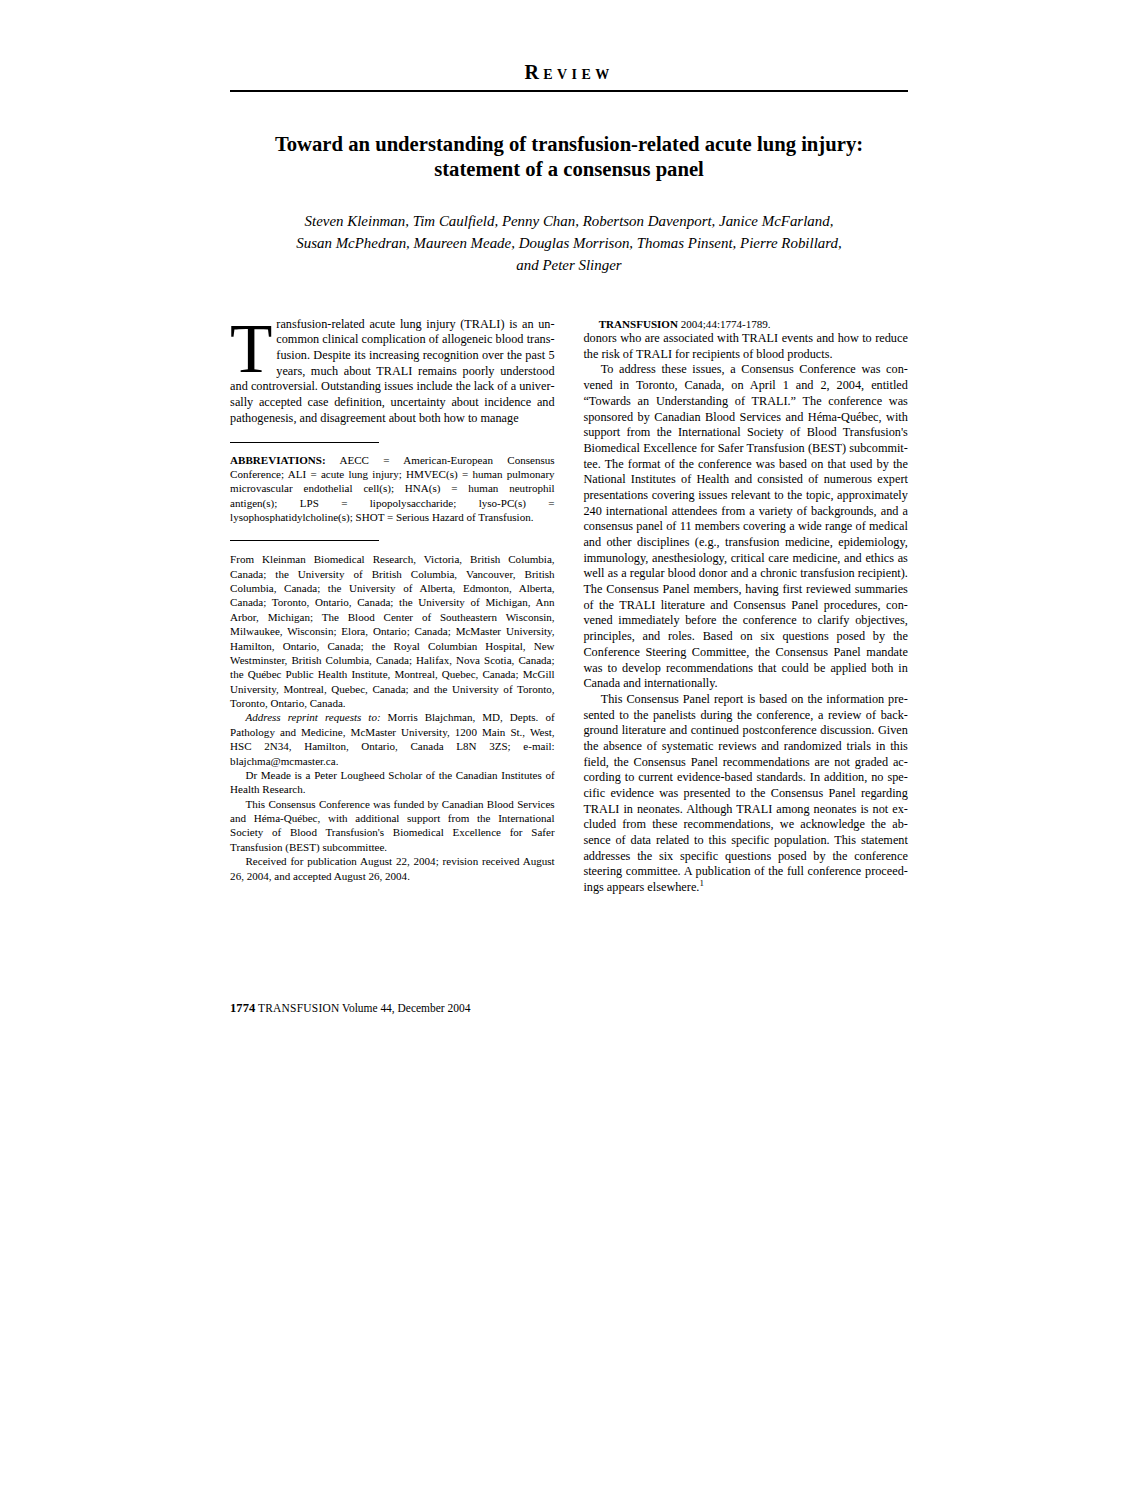Review
Toward an understanding of transfusion-related acute lung injury:
statement of a consensus panel
Steven Kleinman, Tim Caulfield, Penny Chan, Robertson Davenport, Janice McFarland,
Susan McPhedran, Maureen Meade, Douglas Morrison, Thomas Pinsent, Pierre Robillard,
and Peter Slinger
Transfusion-related acute lung injury (TRALI) is an uncommon clinical complication of allogeneic blood transfusion. Despite its increasing recognition over the past 5 years, much about TRALI remains poorly understood and controversial. Outstanding issues include the lack of a universally accepted case definition, uncertainty about incidence and pathogenesis, and disagreement about both how to manage
ABBREVIATIONS: AECC = American-European Consensus Conference; ALI = acute lung injury; HMVEC(s) = human pulmonary microvascular endothelial cell(s); HNA(s) = human neutrophil antigen(s); LPS = lipopolysaccharide; lyso-PC(s) = lysophosphatidylcholine(s); SHOT = Serious Hazard of Transfusion.
From Kleinman Biomedical Research, Victoria, British Columbia, Canada; the University of British Columbia, Vancouver, British Columbia, Canada; the University of Alberta, Edmonton, Alberta, Canada; Toronto, Ontario, Canada; the University of Michigan, Ann Arbor, Michigan; The Blood Center of Southeastern Wisconsin, Milwaukee, Wisconsin; Elora, Ontario; Canada; McMaster University, Hamilton, Ontario, Canada; the Royal Columbian Hospital, New Westminster, British Columbia, Canada; Halifax, Nova Scotia, Canada; the Québec Public Health Institute, Montreal, Quebec, Canada; McGill University, Montreal, Quebec, Canada; and the University of Toronto, Toronto, Ontario, Canada.
Address reprint requests to: Morris Blajchman, MD, Depts. of Pathology and Medicine, McMaster University, 1200 Main St., West, HSC 2N34, Hamilton, Ontario, Canada L8N 3ZS; e-mail: blajchma@mcmaster.ca.
Dr Meade is a Peter Lougheed Scholar of the Canadian Institutes of Health Research.
This Consensus Conference was funded by Canadian Blood Services and Héma-Québec, with additional support from the International Society of Blood Transfusion's Biomedical Excellence for Safer Transfusion (BEST) subcommittee.
Received for publication August 22, 2004; revision received August 26, 2004, and accepted August 26, 2004.
TRANSFUSION 2004;44:1774-1789.
donors who are associated with TRALI events and how to reduce the risk of TRALI for recipients of blood products.
To address these issues, a Consensus Conference was convened in Toronto, Canada, on April 1 and 2, 2004, entitled “Towards an Understanding of TRALI.” The conference was sponsored by Canadian Blood Services and Héma-Québec, with support from the International Society of Blood Transfusion's Biomedical Excellence for Safer Transfusion (BEST) subcommittee. The format of the conference was based on that used by the National Institutes of Health and consisted of numerous expert presentations covering issues relevant to the topic, approximately 240 international attendees from a variety of backgrounds, and a consensus panel of 11 members covering a wide range of medical and other disciplines (e.g., transfusion medicine, epidemiology, immunology, anesthesiology, critical care medicine, and ethics as well as a regular blood donor and a chronic transfusion recipient). The Consensus Panel members, having first reviewed summaries of the TRALI literature and Consensus Panel procedures, convened immediately before the conference to clarify objectives, principles, and roles. Based on six questions posed by the Conference Steering Committee, the Consensus Panel mandate was to develop recommendations that could be applied both in Canada and internationally.
This Consensus Panel report is based on the information presented to the panelists during the conference, a review of background literature and continued postconference discussion. Given the absence of systematic reviews and randomized trials in this field, the Consensus Panel recommendations are not graded according to current evidence-based standards. In addition, no specific evidence was presented to the Consensus Panel regarding TRALI in neonates. Although TRALI among neonates is not excluded from these recommendations, we acknowledge the absence of data related to this specific population. This statement addresses the six specific questions posed by the conference steering committee. A publication of the full conference proceedings appears elsewhere.1
1774 TRANSFUSION Volume 44, December 2004